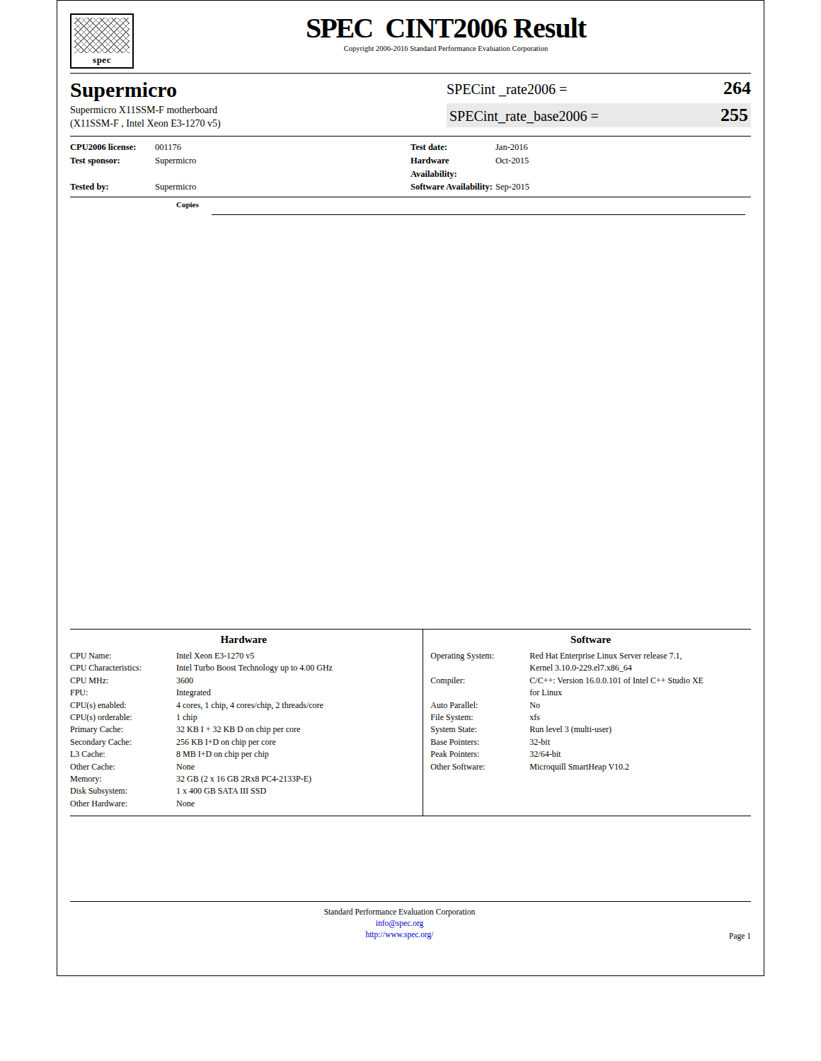spec
SPEC CINT2006 Result
Copyright 2006-2016 Standard Performance Evaluation Corporation
Supermicro
Supermicro X11SSM-F motherboard
(X11SSM-F , Intel Xeon E3-1270 v5)
SPECint _rate2006 = 264
SPECint_rate_base2006 = 255
CPU2006 license: 001176
Test date: Jan-2016
Test sponsor: Supermicro
Hardware Availability: Oct-2015
Tested by: Supermicro
Software Availability: Sep-2015
Copies
Hardware
CPU Name:
Intel Xeon E3-1270 v5
CPU Characteristics:
Intel Turbo Boost Technology up to 4.00 GHz
CPU MHz:
3600
FPU:
Integrated
CPU(s) enabled:
4 cores, 1 chip, 4 cores/chip, 2 threads/core
CPU(s) orderable:
1 chip
Primary Cache:
32 KB I + 32 KB D on chip per core
Secondary Cache:
256 KB I+D on chip per core
L3 Cache:
8 MB I+D on chip per chip
Other Cache:
None
Memory:
32 GB (2 x 16 GB 2Rx8 PC4-2133P-E)
Disk Subsystem:
1 x 400 GB SATA III SSD
Other Hardware:
None
Software
Operating System:
Red Hat Enterprise Linux Server release 7.1,
Kernel 3.10.0-229.el7.x86_64
Compiler:
C/C++: Version 16.0.0.101 of Intel C++ Studio XE
for Linux
Auto Parallel:
No
File System:
xfs
System State:
Run level 3 (multi-user)
Base Pointers:
32-bit
Peak Pointers:
32/64-bit
Other Software:
Microquill SmartHeap V10.2
Standard Performance Evaluation Corporation
info@spec.org
http://www.spec.org/
Page 1